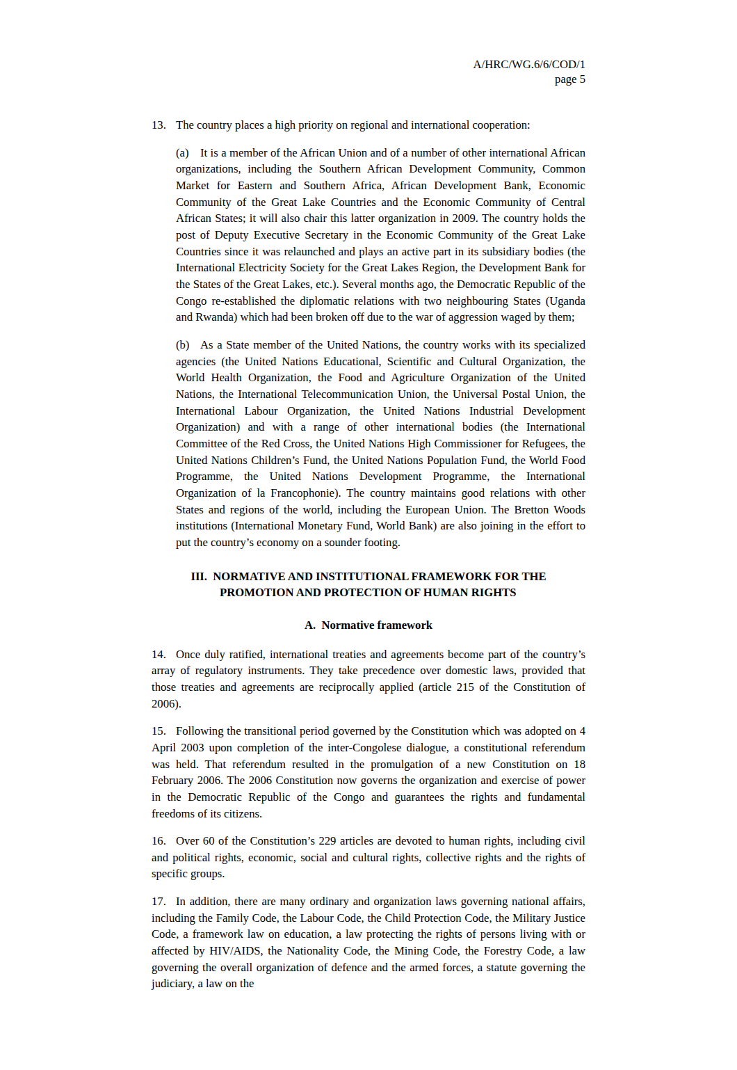A/HRC/WG.6/6/COD/1
page 5
13. The country places a high priority on regional and international cooperation:
(a) It is a member of the African Union and of a number of other international African organizations, including the Southern African Development Community, Common Market for Eastern and Southern Africa, African Development Bank, Economic Community of the Great Lake Countries and the Economic Community of Central African States; it will also chair this latter organization in 2009. The country holds the post of Deputy Executive Secretary in the Economic Community of the Great Lake Countries since it was relaunched and plays an active part in its subsidiary bodies (the International Electricity Society for the Great Lakes Region, the Development Bank for the States of the Great Lakes, etc.). Several months ago, the Democratic Republic of the Congo re-established the diplomatic relations with two neighbouring States (Uganda and Rwanda) which had been broken off due to the war of aggression waged by them;
(b) As a State member of the United Nations, the country works with its specialized agencies (the United Nations Educational, Scientific and Cultural Organization, the World Health Organization, the Food and Agriculture Organization of the United Nations, the International Telecommunication Union, the Universal Postal Union, the International Labour Organization, the United Nations Industrial Development Organization) and with a range of other international bodies (the International Committee of the Red Cross, the United Nations High Commissioner for Refugees, the United Nations Children’s Fund, the United Nations Population Fund, the World Food Programme, the United Nations Development Programme, the International Organization of la Francophonie). The country maintains good relations with other States and regions of the world, including the European Union. The Bretton Woods institutions (International Monetary Fund, World Bank) are also joining in the effort to put the country’s economy on a sounder footing.
III. NORMATIVE AND INSTITUTIONAL FRAMEWORK FOR THE
PROMOTION AND PROTECTION OF HUMAN RIGHTS
A. Normative framework
14. Once duly ratified, international treaties and agreements become part of the country’s array of regulatory instruments. They take precedence over domestic laws, provided that those treaties and agreements are reciprocally applied (article 215 of the Constitution of 2006).
15. Following the transitional period governed by the Constitution which was adopted on 4 April 2003 upon completion of the inter-Congolese dialogue, a constitutional referendum was held. That referendum resulted in the promulgation of a new Constitution on 18 February 2006. The 2006 Constitution now governs the organization and exercise of power in the Democratic Republic of the Congo and guarantees the rights and fundamental freedoms of its citizens.
16. Over 60 of the Constitution’s 229 articles are devoted to human rights, including civil and political rights, economic, social and cultural rights, collective rights and the rights of specific groups.
17. In addition, there are many ordinary and organization laws governing national affairs, including the Family Code, the Labour Code, the Child Protection Code, the Military Justice Code, a framework law on education, a law protecting the rights of persons living with or affected by HIV/AIDS, the Nationality Code, the Mining Code, the Forestry Code, a law governing the overall organization of defence and the armed forces, a statute governing the judiciary, a law on the